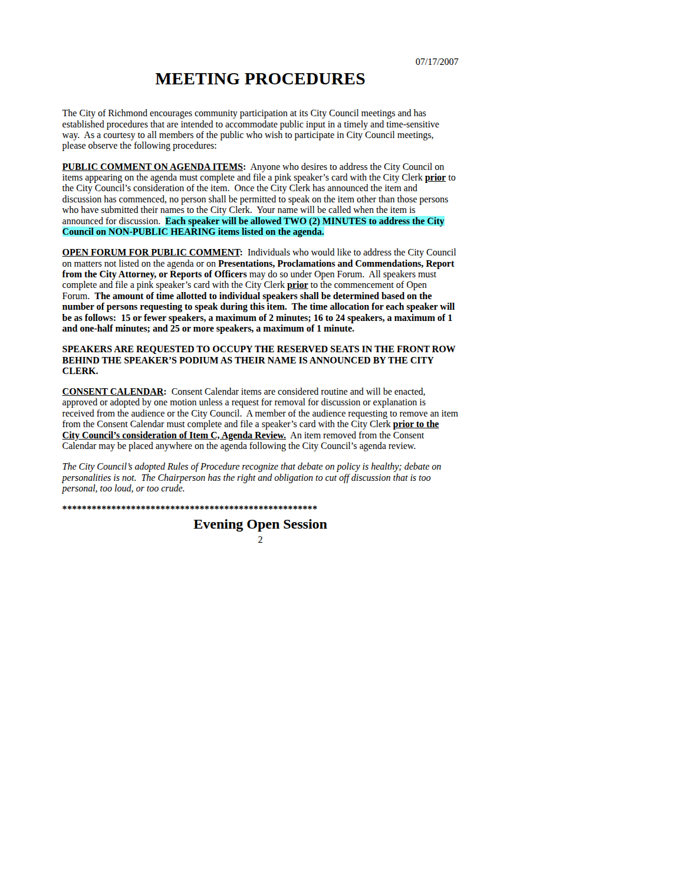07/17/2007
MEETING PROCEDURES
The City of Richmond encourages community participation at its City Council meetings and has established procedures that are intended to accommodate public input in a timely and time-sensitive way. As a courtesy to all members of the public who wish to participate in City Council meetings, please observe the following procedures:
PUBLIC COMMENT ON AGENDA ITEMS: Anyone who desires to address the City Council on items appearing on the agenda must complete and file a pink speaker’s card with the City Clerk prior to the City Council’s consideration of the item. Once the City Clerk has announced the item and discussion has commenced, no person shall be permitted to speak on the item other than those persons who have submitted their names to the City Clerk. Your name will be called when the item is announced for discussion. Each speaker will be allowed TWO (2) MINUTES to address the City Council on NON-PUBLIC HEARING items listed on the agenda.
OPEN FORUM FOR PUBLIC COMMENT: Individuals who would like to address the City Council on matters not listed on the agenda or on Presentations, Proclamations and Commendations, Report from the City Attorney, or Reports of Officers may do so under Open Forum. All speakers must complete and file a pink speaker’s card with the City Clerk prior to the commencement of Open Forum. The amount of time allotted to individual speakers shall be determined based on the number of persons requesting to speak during this item. The time allocation for each speaker will be as follows: 15 or fewer speakers, a maximum of 2 minutes; 16 to 24 speakers, a maximum of 1 and one-half minutes; and 25 or more speakers, a maximum of 1 minute.
SPEAKERS ARE REQUESTED TO OCCUPY THE RESERVED SEATS IN THE FRONT ROW BEHIND THE SPEAKER’S PODIUM AS THEIR NAME IS ANNOUNCED BY THE CITY CLERK.
CONSENT CALENDAR: Consent Calendar items are considered routine and will be enacted, approved or adopted by one motion unless a request for removal for discussion or explanation is received from the audience or the City Council. A member of the audience requesting to remove an item from the Consent Calendar must complete and file a speaker’s card with the City Clerk prior to the City Council’s consideration of Item C, Agenda Review. An item removed from the Consent Calendar may be placed anywhere on the agenda following the City Council’s agenda review.
The City Council’s adopted Rules of Procedure recognize that debate on policy is healthy; debate on personalities is not. The Chairperson has the right and obligation to cut off discussion that is too personal, too loud, or too crude.
****************************************************
Evening Open Session
2